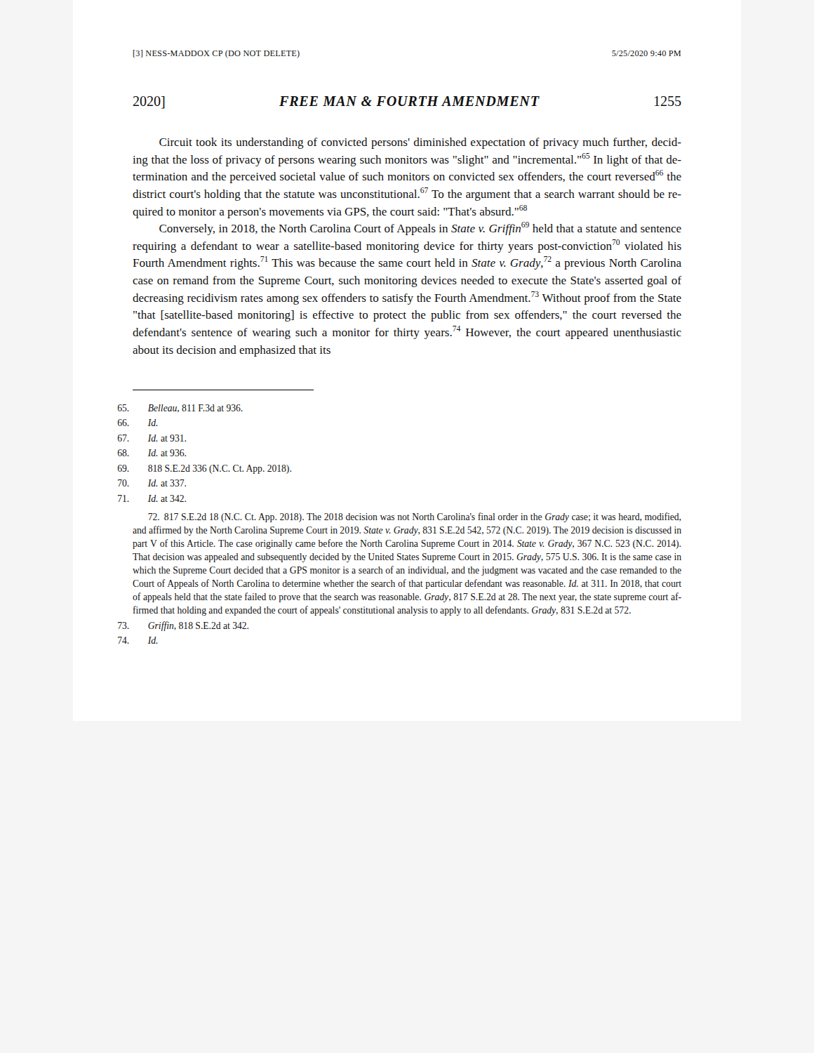[3] NESS-MADDOX CP (DO NOT DELETE) 5/25/2020 9:40 PM
2020] FREE MAN & FOURTH AMENDMENT 1255
Circuit took its understanding of convicted persons' diminished expectation of privacy much further, deciding that the loss of privacy of persons wearing such monitors was "slight" and "incremental."65 In light of that determination and the perceived societal value of such monitors on convicted sex offenders, the court reversed66 the district court's holding that the statute was unconstitutional.67 To the argument that a search warrant should be required to monitor a person's movements via GPS, the court said: "That's absurd."68
Conversely, in 2018, the North Carolina Court of Appeals in State v. Griffin69 held that a statute and sentence requiring a defendant to wear a satellite-based monitoring device for thirty years post-conviction70 violated his Fourth Amendment rights.71 This was because the same court held in State v. Grady,72 a previous North Carolina case on remand from the Supreme Court, such monitoring devices needed to execute the State's asserted goal of decreasing recidivism rates among sex offenders to satisfy the Fourth Amendment.73 Without proof from the State "that [satellite-based monitoring] is effective to protect the public from sex offenders," the court reversed the defendant's sentence of wearing such a monitor for thirty years.74 However, the court appeared unenthusiastic about its decision and emphasized that its
65. Belleau, 811 F.3d at 936.
66. Id.
67. Id. at 931.
68. Id. at 936.
69. 818 S.E.2d 336 (N.C. Ct. App. 2018).
70. Id. at 337.
71. Id. at 342.
72. 817 S.E.2d 18 (N.C. Ct. App. 2018). The 2018 decision was not North Carolina's final order in the Grady case; it was heard, modified, and affirmed by the North Carolina Supreme Court in 2019. State v. Grady, 831 S.E.2d 542, 572 (N.C. 2019). The 2019 decision is discussed in part V of this Article. The case originally came before the North Carolina Supreme Court in 2014. State v. Grady, 367 N.C. 523 (N.C. 2014). That decision was appealed and subsequently decided by the United States Supreme Court in 2015. Grady, 575 U.S. 306. It is the same case in which the Supreme Court decided that a GPS monitor is a search of an individual, and the judgment was vacated and the case remanded to the Court of Appeals of North Carolina to determine whether the search of that particular defendant was reasonable. Id. at 311. In 2018, that court of appeals held that the state failed to prove that the search was reasonable. Grady, 817 S.E.2d at 28. The next year, the state supreme court affirmed that holding and expanded the court of appeals' constitutional analysis to apply to all defendants. Grady, 831 S.E.2d at 572.
73. Griffin, 818 S.E.2d at 342.
74. Id.